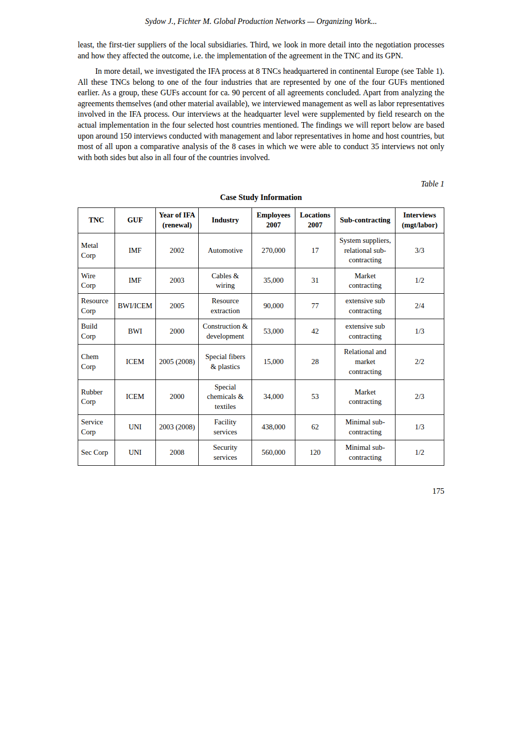Sydow J., Fichter M. Global Production Networks — Organizing Work...
least, the first-tier suppliers of the local subsidiaries. Third, we look in more detail into the negotiation processes and how they affected the outcome, i.e. the implementation of the agreement in the TNC and its GPN.
In more detail, we investigated the IFA process at 8 TNCs headquartered in continental Europe (see Table 1). All these TNCs belong to one of the four industries that are represented by one of the four GUFs mentioned earlier. As a group, these GUFs account for ca. 90 percent of all agreements concluded. Apart from analyzing the agreements themselves (and other material available), we interviewed management as well as labor representatives involved in the IFA process. Our interviews at the headquarter level were supplemented by field research on the actual implementation in the four selected host countries mentioned. The findings we will report below are based upon around 150 interviews conducted with management and labor representatives in home and host countries, but most of all upon a comparative analysis of the 8 cases in which we were able to conduct 35 interviews not only with both sides but also in all four of the countries involved.
Table 1
Case Study Information
| TNC | GUF | Year of IFA (renewal) | Industry | Employees 2007 | Locations 2007 | Sub-contracting | Interviews (mgt/labor) |
| --- | --- | --- | --- | --- | --- | --- | --- |
| Metal Corp | IMF | 2002 | Automotive | 270,000 | 17 | System suppliers, relational sub-contracting | 3/3 |
| Wire Corp | IMF | 2003 | Cables & wiring | 35,000 | 31 | Market contracting | 1/2 |
| Resource Corp | BWI/ICEM | 2005 | Resource extraction | 90,000 | 77 | extensive sub contracting | 2/4 |
| Build Corp | BWI | 2000 | Construction & development | 53,000 | 42 | extensive sub contracting | 1/3 |
| Chem Corp | ICEM | 2005 (2008) | Special fibers & plastics | 15,000 | 28 | Relational and market contracting | 2/2 |
| Rubber Corp | ICEM | 2000 | Special chemicals & textiles | 34,000 | 53 | Market contracting | 2/3 |
| Service Corp | UNI | 2003 (2008) | Facility services | 438,000 | 62 | Minimal sub-contracting | 1/3 |
| Sec Corp | UNI | 2008 | Security services | 560,000 | 120 | Minimal sub-contracting | 1/2 |
175